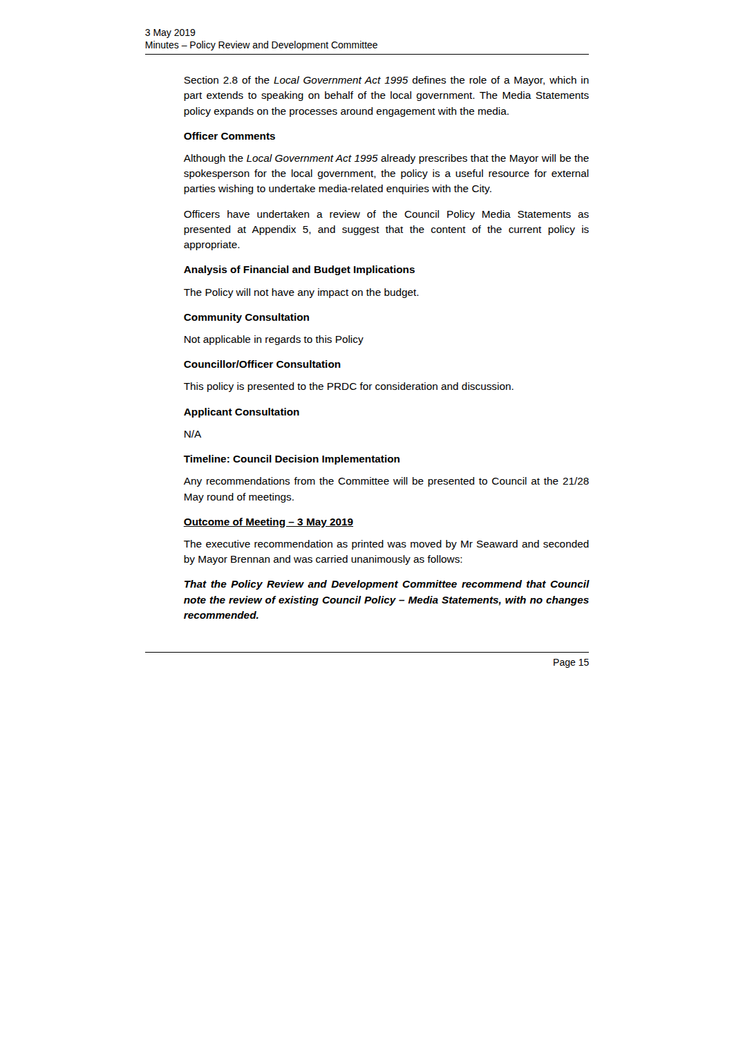3 May 2019 Minutes – Policy Review and Development Committee
Section 2.8 of the Local Government Act 1995 defines the role of a Mayor, which in part extends to speaking on behalf of the local government. The Media Statements policy expands on the processes around engagement with the media.
Officer Comments
Although the Local Government Act 1995 already prescribes that the Mayor will be the spokesperson for the local government, the policy is a useful resource for external parties wishing to undertake media-related enquiries with the City.
Officers have undertaken a review of the Council Policy Media Statements as presented at Appendix 5, and suggest that the content of the current policy is appropriate.
Analysis of Financial and Budget Implications
The Policy will not have any impact on the budget.
Community Consultation
Not applicable in regards to this Policy
Councillor/Officer Consultation
This policy is presented to the PRDC for consideration and discussion.
Applicant Consultation
N/A
Timeline: Council Decision Implementation
Any recommendations from the Committee will be presented to Council at the 21/28 May round of meetings.
Outcome of Meeting – 3 May 2019
The executive recommendation as printed was moved by Mr Seaward and seconded by Mayor Brennan and was carried unanimously as follows:
That the Policy Review and Development Committee recommend that Council note the review of existing Council Policy – Media Statements, with no changes recommended.
Page 15